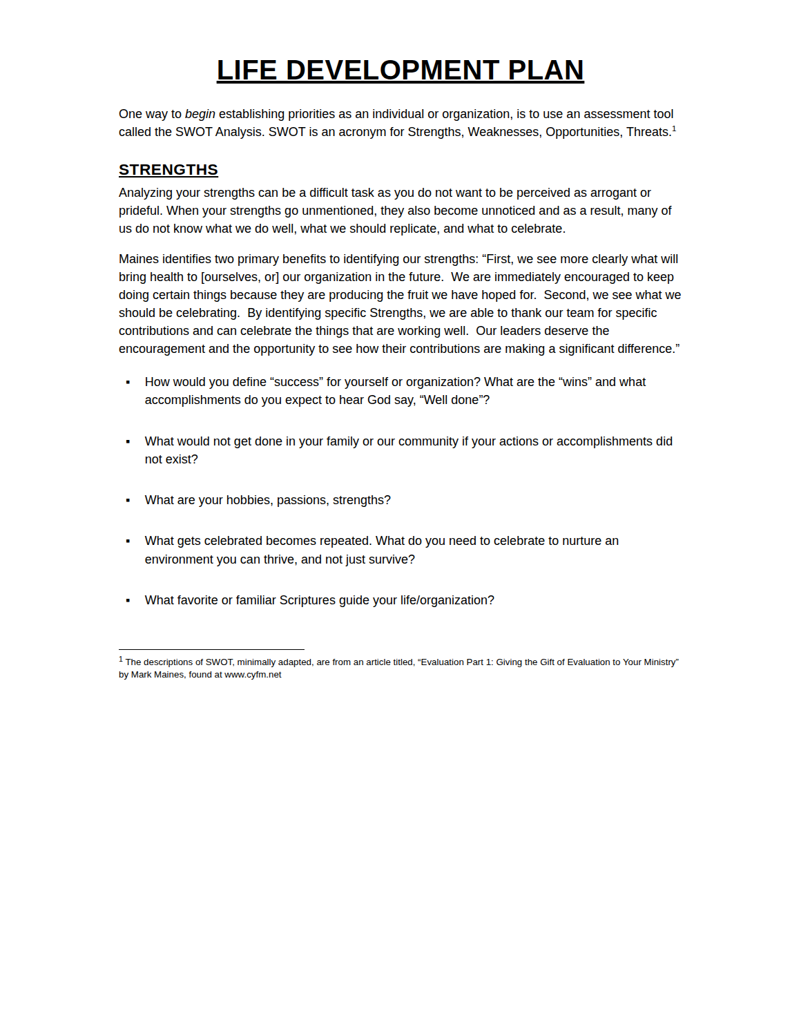LIFE DEVELOPMENT PLAN
One way to begin establishing priorities as an individual or organization, is to use an assessment tool called the SWOT Analysis. SWOT is an acronym for Strengths, Weaknesses, Opportunities, Threats.1
STRENGTHS
Analyzing your strengths can be a difficult task as you do not want to be perceived as arrogant or prideful. When your strengths go unmentioned, they also become unnoticed and as a result, many of us do not know what we do well, what we should replicate, and what to celebrate.
Maines identifies two primary benefits to identifying our strengths: “First, we see more clearly what will bring health to [ourselves, or] our organization in the future. We are immediately encouraged to keep doing certain things because they are producing the fruit we have hoped for. Second, we see what we should be celebrating. By identifying specific Strengths, we are able to thank our team for specific contributions and can celebrate the things that are working well. Our leaders deserve the encouragement and the opportunity to see how their contributions are making a significant difference.”
How would you define “success” for yourself or organization? What are the “wins” and what accomplishments do you expect to hear God say, “Well done”?
What would not get done in your family or our community if your actions or accomplishments did not exist?
What are your hobbies, passions, strengths?
What gets celebrated becomes repeated. What do you need to celebrate to nurture an environment you can thrive, and not just survive?
What favorite or familiar Scriptures guide your life/organization?
1 The descriptions of SWOT, minimally adapted, are from an article titled, “Evaluation Part 1: Giving the Gift of Evaluation to Your Ministry” by Mark Maines, found at www.cyfm.net